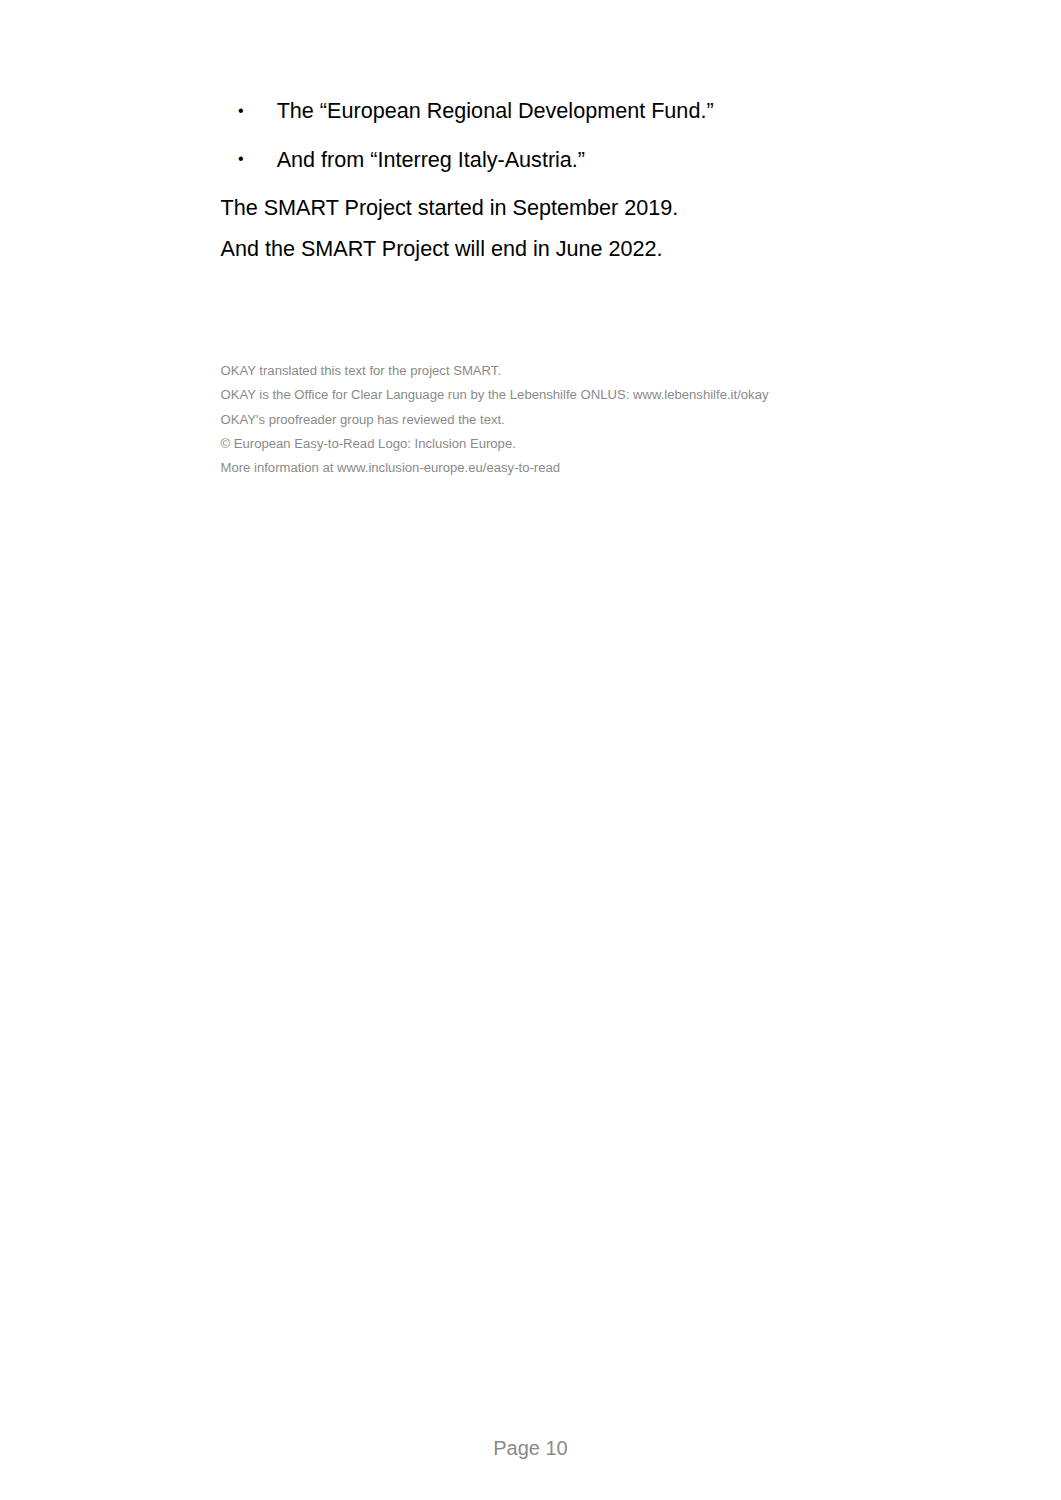The “European Regional Development Fund.”
And from “Interreg Italy-Austria.”
The SMART Project started in September 2019.
And the SMART Project will end in June 2022.
OKAY translated this text for the project SMART.
OKAY is the Office for Clear Language run by the Lebenshilfe ONLUS: www.lebenshilfe.it/okay
OKAY's proofreader group has reviewed the text.
© European Easy-to-Read Logo: Inclusion Europe.
More information at www.inclusion-europe.eu/easy-to-read
Page 10